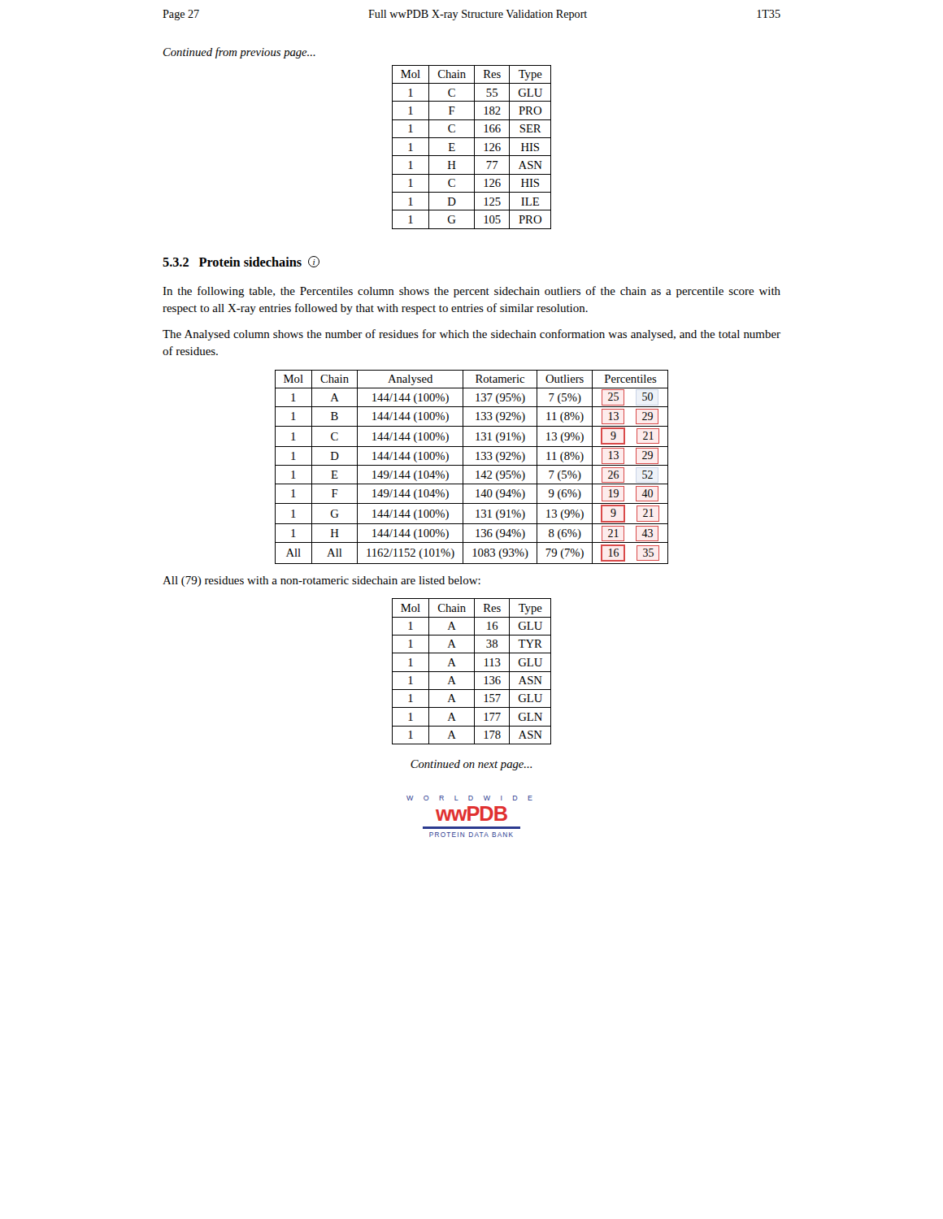Page 27
Full wwPDB X-ray Structure Validation Report
1T35
Continued from previous page...
| Mol | Chain | Res | Type |
| --- | --- | --- | --- |
| 1 | C | 55 | GLU |
| 1 | F | 182 | PRO |
| 1 | C | 166 | SER |
| 1 | E | 126 | HIS |
| 1 | H | 77 | ASN |
| 1 | C | 126 | HIS |
| 1 | D | 125 | ILE |
| 1 | G | 105 | PRO |
5.3.2 Protein sidechains i
In the following table, the Percentiles column shows the percent sidechain outliers of the chain as a percentile score with respect to all X-ray entries followed by that with respect to entries of similar resolution.
The Analysed column shows the number of residues for which the sidechain conformation was analysed, and the total number of residues.
| Mol | Chain | Analysed | Rotameric | Outliers | Percentiles |
| --- | --- | --- | --- | --- | --- |
| 1 | A | 144/144 (100%) | 137 (95%) | 7 (5%) | 25 50 |
| 1 | B | 144/144 (100%) | 133 (92%) | 11 (8%) | 13 29 |
| 1 | C | 144/144 (100%) | 131 (91%) | 13 (9%) | 9 21 |
| 1 | D | 144/144 (100%) | 133 (92%) | 11 (8%) | 13 29 |
| 1 | E | 149/144 (104%) | 142 (95%) | 7 (5%) | 26 52 |
| 1 | F | 149/144 (104%) | 140 (94%) | 9 (6%) | 19 40 |
| 1 | G | 144/144 (100%) | 131 (91%) | 13 (9%) | 9 21 |
| 1 | H | 144/144 (100%) | 136 (94%) | 8 (6%) | 21 43 |
| All | All | 1162/1152 (101%) | 1083 (93%) | 79 (7%) | 16 35 |
All (79) residues with a non-rotameric sidechain are listed below:
| Mol | Chain | Res | Type |
| --- | --- | --- | --- |
| 1 | A | 16 | GLU |
| 1 | A | 38 | TYR |
| 1 | A | 113 | GLU |
| 1 | A | 136 | ASN |
| 1 | A | 157 | GLU |
| 1 | A | 177 | GLN |
| 1 | A | 178 | ASN |
Continued on next page...
W O R L D W I D E
wwPDB
PROTEIN DATA BANK